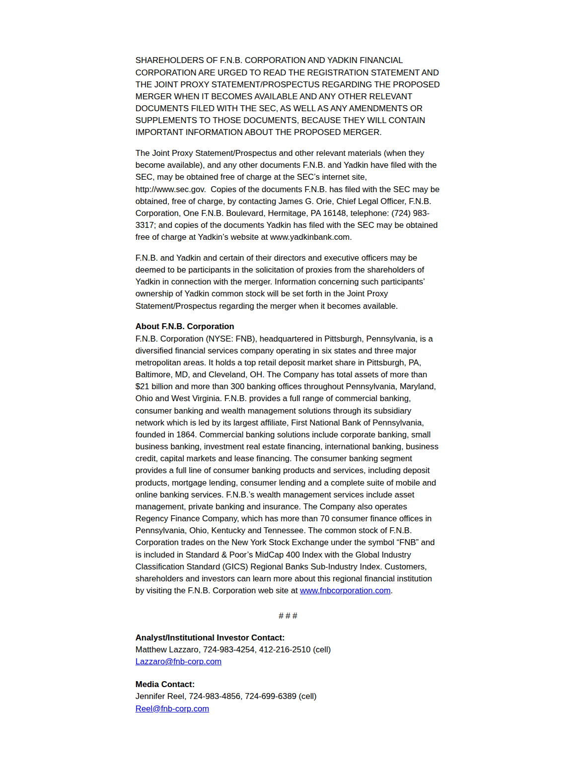Shareholders of F.N.B. Corporation and Yadkin Financial Corporation are urged to read the registration statement and the joint proxy statement/prospectus regarding the proposed merger when it becomes available and any other relevant documents filed with the SEC, as well as any amendments or supplements to those documents, because they will contain important information about the proposed merger.
The Joint Proxy Statement/Prospectus and other relevant materials (when they become available), and any other documents F.N.B. and Yadkin have filed with the SEC, may be obtained free of charge at the SEC’s internet site, http://www.sec.gov. Copies of the documents F.N.B. has filed with the SEC may be obtained, free of charge, by contacting James G. Orie, Chief Legal Officer, F.N.B. Corporation, One F.N.B. Boulevard, Hermitage, PA 16148, telephone: (724) 983-3317; and copies of the documents Yadkin has filed with the SEC may be obtained free of charge at Yadkin’s website at www.yadkinbank.com.
F.N.B. and Yadkin and certain of their directors and executive officers may be deemed to be participants in the solicitation of proxies from the shareholders of Yadkin in connection with the merger. Information concerning such participants’ ownership of Yadkin common stock will be set forth in the Joint Proxy Statement/Prospectus regarding the merger when it becomes available.
About F.N.B. Corporation
F.N.B. Corporation (NYSE: FNB), headquartered in Pittsburgh, Pennsylvania, is a diversified financial services company operating in six states and three major metropolitan areas. It holds a top retail deposit market share in Pittsburgh, PA, Baltimore, MD, and Cleveland, OH. The Company has total assets of more than $21 billion and more than 300 banking offices throughout Pennsylvania, Maryland, Ohio and West Virginia. F.N.B. provides a full range of commercial banking, consumer banking and wealth management solutions through its subsidiary network which is led by its largest affiliate, First National Bank of Pennsylvania, founded in 1864. Commercial banking solutions include corporate banking, small business banking, investment real estate financing, international banking, business credit, capital markets and lease financing. The consumer banking segment provides a full line of consumer banking products and services, including deposit products, mortgage lending, consumer lending and a complete suite of mobile and online banking services. F.N.B.’s wealth management services include asset management, private banking and insurance. The Company also operates Regency Finance Company, which has more than 70 consumer finance offices in Pennsylvania, Ohio, Kentucky and Tennessee. The common stock of F.N.B. Corporation trades on the New York Stock Exchange under the symbol “FNB” and is included in Standard & Poor’s MidCap 400 Index with the Global Industry Classification Standard (GICS) Regional Banks Sub-Industry Index. Customers, shareholders and investors can learn more about this regional financial institution by visiting the F.N.B. Corporation web site at www.fnbcorporation.com.
# # #
Analyst/Institutional Investor Contact:
Matthew Lazzaro, 724-983-4254, 412-216-2510 (cell)
Lazzaro@fnb-corp.com
Media Contact:
Jennifer Reel, 724-983-4856, 724-699-6389 (cell)
Reel@fnb-corp.com